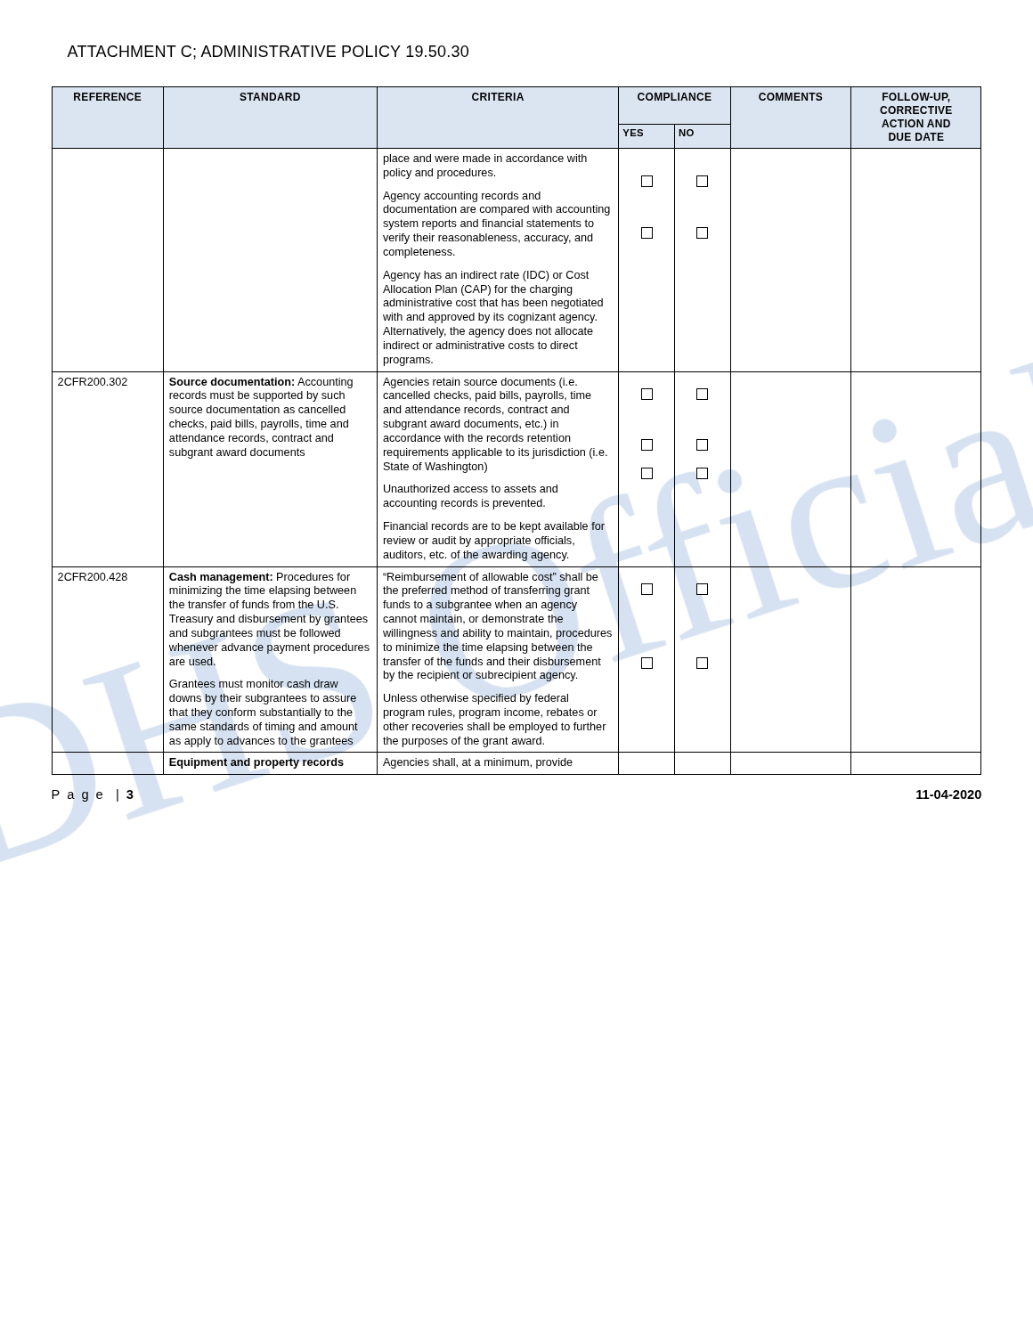DHS Official
ATTACHMENT C; ADMINISTRATIVE POLICY 19.50.30
| REFERENCE | STANDARD | CRITERIA | COMPLIANCE | COMMENTS | FOLLOW-UP, CORRECTIVE ACTION AND DUE DATE |
| --- | --- | --- | --- | --- | --- |
| YES | NO |
| | | place and were made in accordance with policy and procedures. Agency accounting records and documentation are compared with accounting system reports and financial statements to verify their reasonableness, accuracy, and completeness. Agency has an indirect rate (IDC) or Cost Allocation Plan (CAP) for the charging administrative cost that has been negotiated with and approved by its cognizant agency. Alternatively, the agency does not allocate indirect or administrative costs to direct programs. | | | | |
| 2CFR200.302 | Source documentation: Accounting records must be supported by such source documentation as cancelled checks, paid bills, payrolls, time and attendance records, contract and subgrant award documents | Agencies retain source documents (i.e. cancelled checks, paid bills, payrolls, time and attendance records, contract and subgrant award documents, etc.) in accordance with the records retention requirements applicable to its jurisdiction (i.e. State of Washington) Unauthorized access to assets and accounting records is prevented. Financial records are to be kept available for review or audit by appropriate officials, auditors, etc. of the awarding agency. | | | | |
| 2CFR200.428 | Cash management: Procedures for minimizing the time elapsing between the transfer of funds from the U.S. Treasury and disbursement by grantees and subgrantees must be followed whenever advance payment procedures are used. Grantees must monitor cash draw downs by their subgrantees to assure that they conform substantially to the same standards of timing and amount as apply to advances to the grantees | “Reimbursement of allowable cost” shall be the preferred method of transferring grant funds to a subgrantee when an agency cannot maintain, or demonstrate the willingness and ability to maintain, procedures to minimize the time elapsing between the transfer of the funds and their disbursement by the recipient or subrecipient agency. Unless otherwise specified by federal program rules, program income, rebates or other recoveries shall be employed to further the purposes of the grant award. | | | | |
| | Equipment and property records | Agencies shall, at a minimum, provide | | | | |
P a g e | 3
11-04-2020